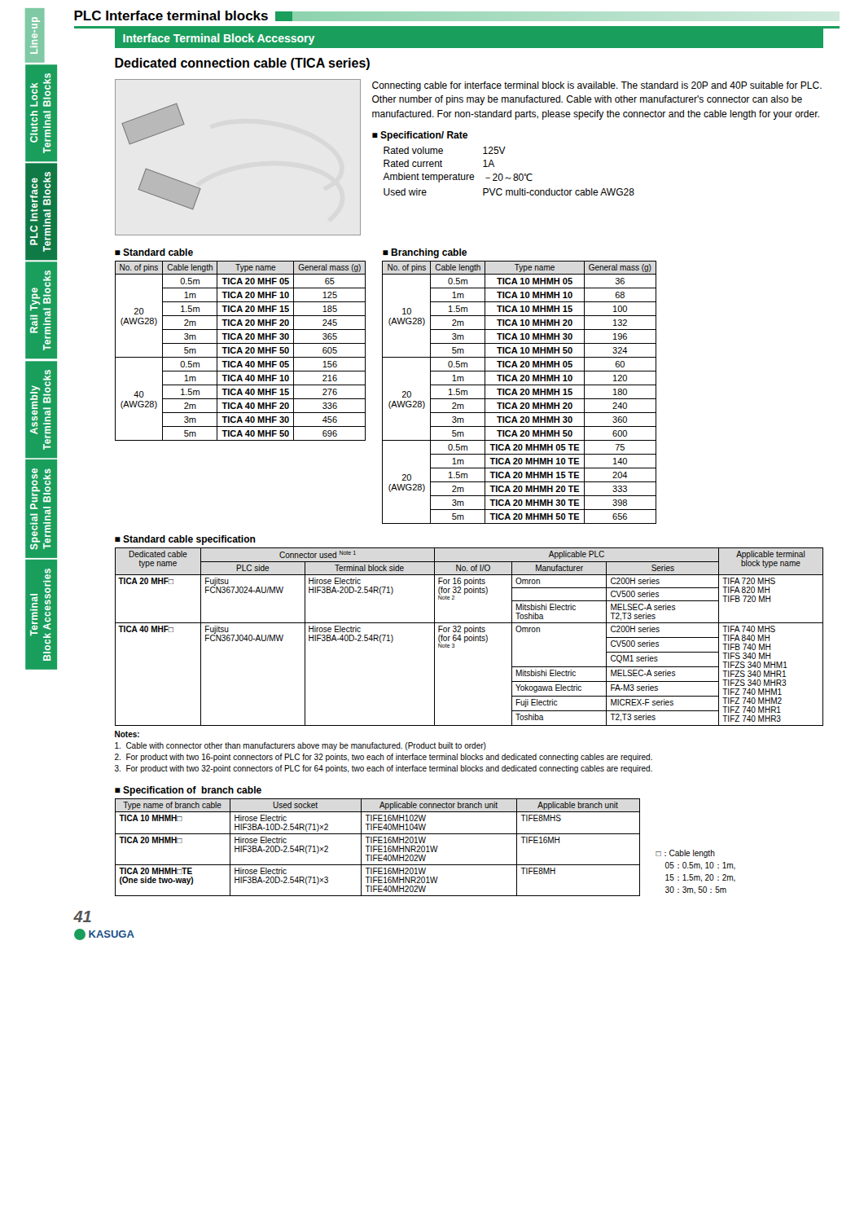Line-up
Clutch Lock
Terminal Blocks
PLC Interface
Terminal Blocks
Rail Type
Terminal Blocks
Assembly
Terminal Blocks
Special Purpose
Terminal Blocks
Terminal
Block Accessories
PLC Interface terminal blocks
Interface Terminal Block Accessory
Dedicated connection cable (TICA series)
Connecting cable for interface terminal block is available. The standard is 20P and 40P suitable for PLC. Other number of pins may be manufactured. Cable with other manufacturer's connector can also be manufactured. For non-standard parts, please specify the connector and the cable length for your order.
Specification/ Rate
| Rated volume | 125V |
| Rated current | 1A |
| Ambient temperature | －20～80℃ |
| Used wire | PVC multi-conductor cable AWG28 |
Standard cable
| No. of pins | Cable length | Type name | General mass (g) |
| --- | --- | --- | --- |
| 20 (AWG28) | 0.5m | TICA 20 MHF 05 | 65 |
| 1m | TICA 20 MHF 10 | 125 |
| 1.5m | TICA 20 MHF 15 | 185 |
| 2m | TICA 20 MHF 20 | 245 |
| 3m | TICA 20 MHF 30 | 365 |
| 5m | TICA 20 MHF 50 | 605 |
| 40 (AWG28) | 0.5m | TICA 40 MHF 05 | 156 |
| 1m | TICA 40 MHF 10 | 216 |
| 1.5m | TICA 40 MHF 15 | 276 |
| 2m | TICA 40 MHF 20 | 336 |
| 3m | TICA 40 MHF 30 | 456 |
| 5m | TICA 40 MHF 50 | 696 |
Branching cable
| No. of pins | Cable length | Type name | General mass (g) |
| --- | --- | --- | --- |
| 10 (AWG28) | 0.5m | TICA 10 MHMH 05 | 36 |
| 1m | TICA 10 MHMH 10 | 68 |
| 1.5m | TICA 10 MHMH 15 | 100 |
| 2m | TICA 10 MHMH 20 | 132 |
| 3m | TICA 10 MHMH 30 | 196 |
| 5m | TICA 10 MHMH 50 | 324 |
| 20 (AWG28) | 0.5m | TICA 20 MHMH 05 | 60 |
| 1m | TICA 20 MHMH 10 | 120 |
| 1.5m | TICA 20 MHMH 15 | 180 |
| 2m | TICA 20 MHMH 20 | 240 |
| 3m | TICA 20 MHMH 30 | 360 |
| 5m | TICA 20 MHMH 50 | 600 |
| 20 (AWG28) | 0.5m | TICA 20 MHMH 05 TE | 75 |
| 1m | TICA 20 MHMH 10 TE | 140 |
| 1.5m | TICA 20 MHMH 15 TE | 204 |
| 2m | TICA 20 MHMH 20 TE | 333 |
| 3m | TICA 20 MHMH 30 TE | 398 |
| 5m | TICA 20 MHMH 50 TE | 656 |
Standard cable specification
| Dedicated cable type name | Connector used Note 1 | Applicable PLC | Applicable terminal block type name |
| --- | --- | --- | --- |
| PLC side | Terminal block side | No. of I/O | Manufacturer | Series |
| TICA 20 MHF□ | Fujitsu FCN367J024-AU/MW | Hirose Electric HIF3BA-20D-2.54R(71) | For 16 points (for 32 points) Note 2 | Omron | C200H series | TIFA 720 MHS TIFA 820 MH TIFB 720 MH |
| | CV500 series |
| Mitsbishi Electric Toshiba | MELSEC-A series T2,T3 series |
| TICA 40 MHF□ | Fujitsu FCN367J040-AU/MW | Hirose Electric HIF3BA-40D-2.54R(71) | For 32 points (for 64 points) Note 3 | Omron | C200H series | TIFA 740 MHS TIFA 840 MH TIFB 740 MH TIFS 340 MH TIFZS 340 MHM1 TIFZS 340 MHR1 TIFZS 340 MHR3 TIFZ 740 MHM1 TIFZ 740 MHM2 TIFZ 740 MHR1 TIFZ 740 MHR3 |
| CV500 series |
| CQM1 series |
| Mitsbishi Electric | MELSEC-A series |
| Yokogawa Electric | FA-M3 series |
| Fuji Electric | MICREX-F series |
| Toshiba | T2,T3 series |
Notes:
1. Cable with connector other than manufacturers above may be manufactured. (Product built to order)
2. For product with two 16-point connectors of PLC for 32 points, two each of interface terminal blocks and dedicated connecting cables are required.
3. For product with two 32-point connectors of PLC for 64 points, two each of interface terminal blocks and dedicated connecting cables are required.
Specification of branch cable
| Type name of branch cable | Used socket | Applicable connector branch unit | Applicable branch unit |
| --- | --- | --- | --- |
| TICA 10 MHMH□ | Hirose Electric HIF3BA-10D-2.54R(71)×2 | TIFE16MH102W TIFE40MH104W | TIFE8MHS |
| TICA 20 MHMH□ | Hirose Electric HIF3BA-20D-2.54R(71)×2 | TIFE16MH201W TIFE16MHNR201W TIFE40MH202W | TIFE16MH |
| TICA 20 MHMH□TE (One side two-way) | Hirose Electric HIF3BA-20D-2.54R(71)×3 | TIFE16MH201W TIFE16MHNR201W TIFE40MH202W | TIFE8MH |
□：Cable length
05：0.5m, 10：1m,
15：1.5m, 20：2m,
30：3m, 50：5m
41
KASUGA